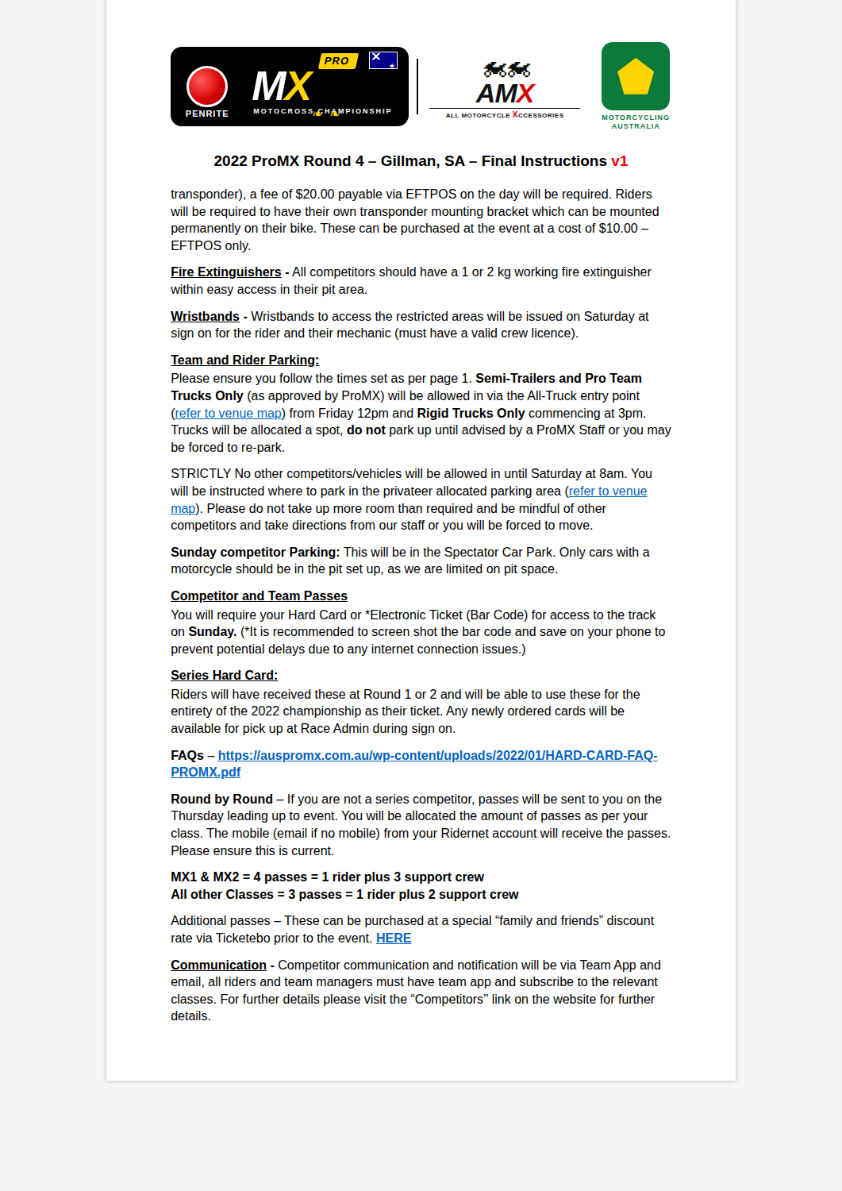PENRITE
PRO
MX
MOTOCROSS CHAMPIONSHIP
❧ ❧
🏍🏍
AMX
ALL MOTORCYCLE XCCESSORIES
MOTORCYCLING
AUSTRALIA
2022 ProMX Round 4 – Gillman, SA – Final Instructions v1
transponder), a fee of $20.00 payable via EFTPOS on the day will be required. Riders will be required to have their own transponder mounting bracket which can be mounted permanently on their bike. These can be purchased at the event at a cost of $10.00 – EFTPOS only.
Fire Extinguishers - All competitors should have a 1 or 2 kg working fire extinguisher within easy access in their pit area.
Wristbands - Wristbands to access the restricted areas will be issued on Saturday at sign on for the rider and their mechanic (must have a valid crew licence).
Team and Rider Parking:
Please ensure you follow the times set as per page 1. Semi-Trailers and Pro Team Trucks Only (as approved by ProMX) will be allowed in via the All-Truck entry point (refer to venue map) from Friday 12pm and Rigid Trucks Only commencing at 3pm. Trucks will be allocated a spot, do not park up until advised by a ProMX Staff or you may be forced to re-park.
STRICTLY No other competitors/vehicles will be allowed in until Saturday at 8am. You will be instructed where to park in the privateer allocated parking area (refer to venue map). Please do not take up more room than required and be mindful of other competitors and take directions from our staff or you will be forced to move.
Sunday competitor Parking: This will be in the Spectator Car Park. Only cars with a motorcycle should be in the pit set up, as we are limited on pit space.
Competitor and Team Passes
You will require your Hard Card or *Electronic Ticket (Bar Code) for access to the track on Sunday. (*It is recommended to screen shot the bar code and save on your phone to prevent potential delays due to any internet connection issues.)
Series Hard Card:
Riders will have received these at Round 1 or 2 and will be able to use these for the entirety of the 2022 championship as their ticket. Any newly ordered cards will be available for pick up at Race Admin during sign on.
FAQs – https://auspromx.com.au/wp-content/uploads/2022/01/HARD-CARD-FAQ-PROMX.pdf
Round by Round – If you are not a series competitor, passes will be sent to you on the Thursday leading up to event. You will be allocated the amount of passes as per your class. The mobile (email if no mobile) from your Ridernet account will receive the passes. Please ensure this is current.
MX1 & MX2 = 4 passes = 1 rider plus 3 support crew All other Classes = 3 passes = 1 rider plus 2 support crew
Additional passes – These can be purchased at a special “family and friends” discount rate via Ticketebo prior to the event. HERE
Communication - Competitor communication and notification will be via Team App and email, all riders and team managers must have team app and subscribe to the relevant classes. For further details please visit the “Competitors’’ link on the website for further details.